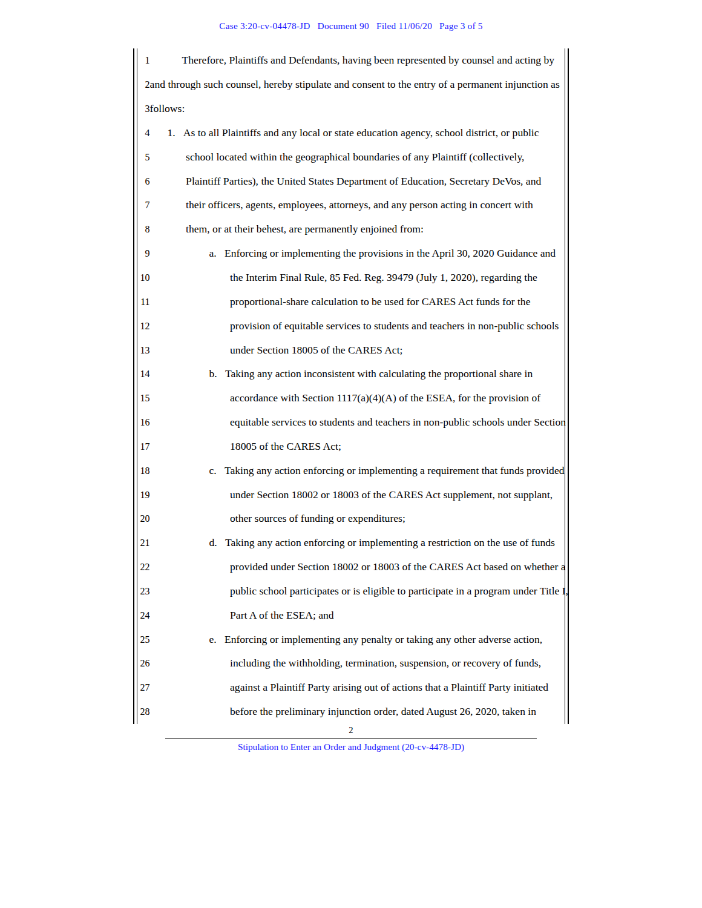Case 3:20-cv-04478-JD Document 90 Filed 11/06/20 Page 3 of 5
| 1 | Therefore, Plaintiffs and Defendants, having been represented by counsel and acting by |
| 2 | and through such counsel, hereby stipulate and consent to the entry of a permanent injunction as |
| 3 | follows: |
| 4 | 1. As to all Plaintiffs and any local or state education agency, school district, or public |
| 5 | school located within the geographical boundaries of any Plaintiff (collectively, |
| 6 | Plaintiff Parties), the United States Department of Education, Secretary DeVos, and |
| 7 | their officers, agents, employees, attorneys, and any person acting in concert with |
| 8 | them, or at their behest, are permanently enjoined from: |
| 9 | a. Enforcing or implementing the provisions in the April 30, 2020 Guidance and |
| 10 | the Interim Final Rule, 85 Fed. Reg. 39479 (July 1, 2020), regarding the |
| 11 | proportional-share calculation to be used for CARES Act funds for the |
| 12 | provision of equitable services to students and teachers in non-public schools |
| 13 | under Section 18005 of the CARES Act; |
| 14 | b. Taking any action inconsistent with calculating the proportional share in |
| 15 | accordance with Section 1117(a)(4)(A) of the ESEA, for the provision of |
| 16 | equitable services to students and teachers in non-public schools under Section |
| 17 | 18005 of the CARES Act; |
| 18 | c. Taking any action enforcing or implementing a requirement that funds provided |
| 19 | under Section 18002 or 18003 of the CARES Act supplement, not supplant, |
| 20 | other sources of funding or expenditures; |
| 21 | d. Taking any action enforcing or implementing a restriction on the use of funds |
| 22 | provided under Section 18002 or 18003 of the CARES Act based on whether a |
| 23 | public school participates or is eligible to participate in a program under Title I, |
| 24 | Part A of the ESEA; and |
| 25 | e. Enforcing or implementing any penalty or taking any other adverse action, |
| 26 | including the withholding, termination, suspension, or recovery of funds, |
| 27 | against a Plaintiff Party arising out of actions that a Plaintiff Party initiated |
| 28 | before the preliminary injunction order, dated August 26, 2020, taken in |
2
Stipulation to Enter an Order and Judgment (20-cv-4478-JD)